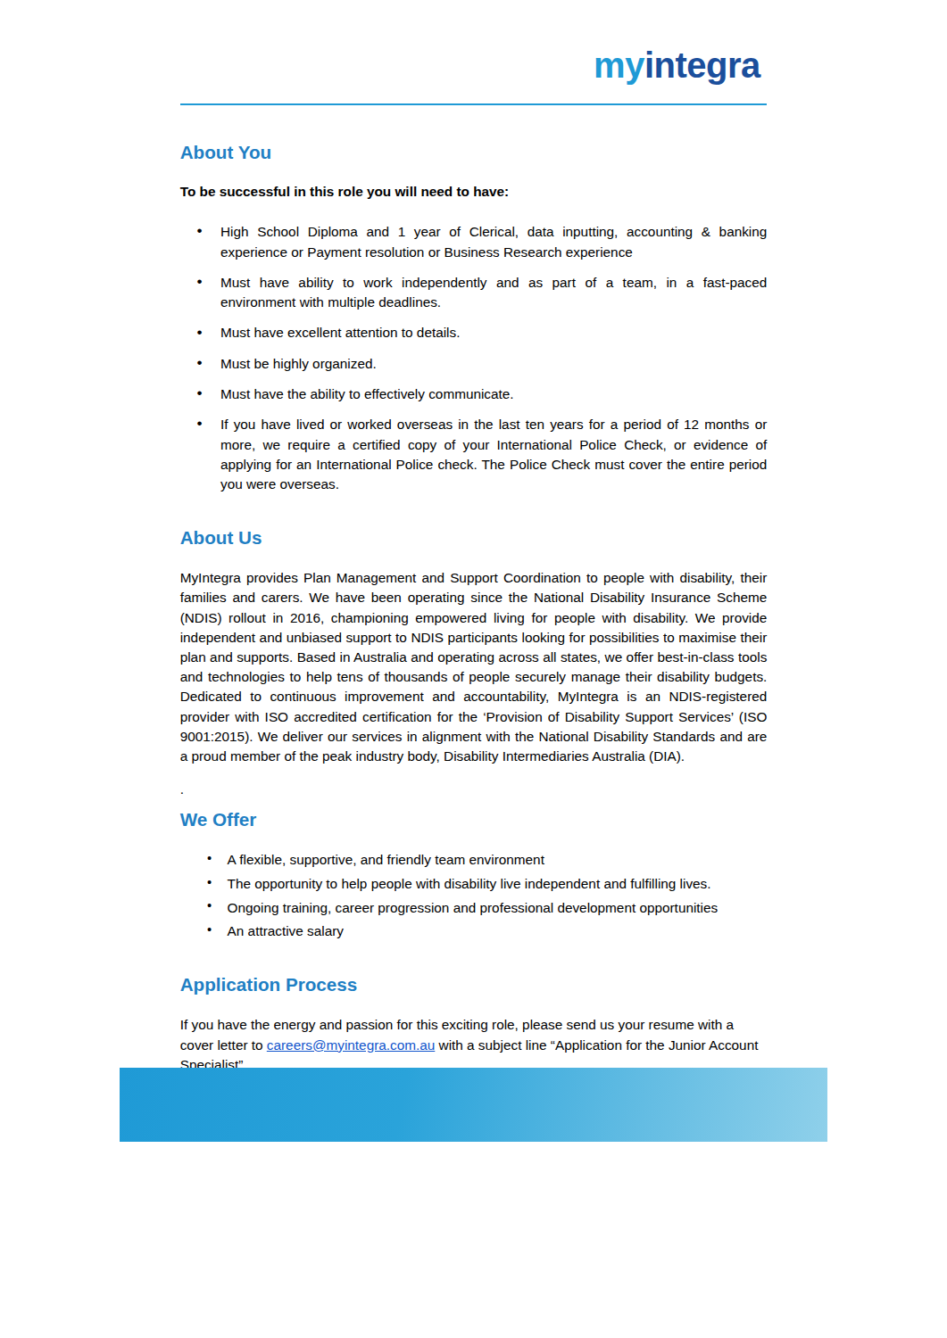my integra
About You
To be successful in this role you will need to have:
High School Diploma and 1 year of Clerical, data inputting, accounting & banking experience or Payment resolution or Business Research experience
Must have ability to work independently and as part of a team, in a fast-paced environment with multiple deadlines.
Must have excellent attention to details.
Must be highly organized.
Must have the ability to effectively communicate.
If you have lived or worked overseas in the last ten years for a period of 12 months or more, we require a certified copy of your International Police Check, or evidence of applying for an International Police check. The Police Check must cover the entire period you were overseas.
About Us
MyIntegra provides Plan Management and Support Coordination to people with disability, their families and carers. We have been operating since the National Disability Insurance Scheme (NDIS) rollout in 2016, championing empowered living for people with disability. We provide independent and unbiased support to NDIS participants looking for possibilities to maximise their plan and supports. Based in Australia and operating across all states, we offer best-in-class tools and technologies to help tens of thousands of people securely manage their disability budgets. Dedicated to continuous improvement and accountability, MyIntegra is an NDIS-registered provider with ISO accredited certification for the ‘Provision of Disability Support Services’ (ISO 9001:2015). We deliver our services in alignment with the National Disability Standards and are a proud member of the peak industry body, Disability Intermediaries Australia (DIA).
.
We Offer
A flexible, supportive, and friendly team environment
The opportunity to help people with disability live independent and fulfilling lives.
Ongoing training, career progression and professional development opportunities
An attractive salary
Application Process
If you have the energy and passion for this exciting role, please send us your resume with a cover letter to careers@myintegra.com.au with a subject line “Application for the Junior Account Specialist”.
Successful applicants will be required to undergo a NDIS Worker Screening Check and Employment reference check.